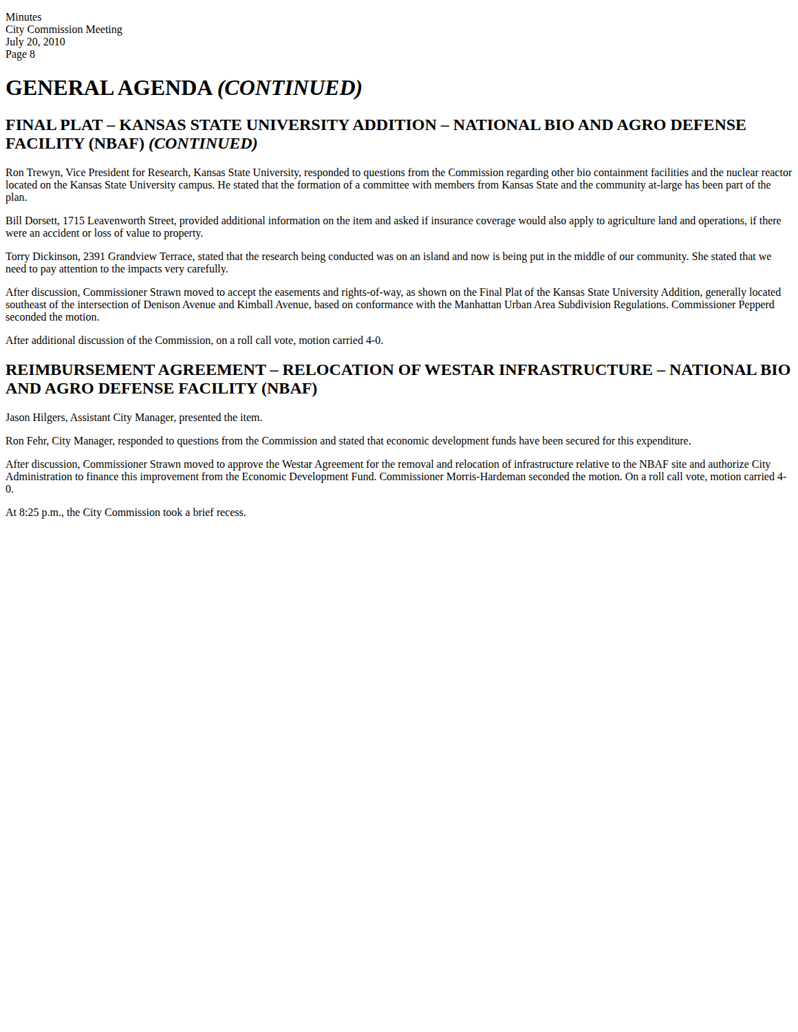Minutes
City Commission Meeting
July 20, 2010
Page 8
GENERAL AGENDA (CONTINUED)
FINAL PLAT – KANSAS STATE UNIVERSITY ADDITION – NATIONAL BIO AND AGRO DEFENSE FACILITY (NBAF) (CONTINUED)
Ron Trewyn, Vice President for Research, Kansas State University, responded to questions from the Commission regarding other bio containment facilities and the nuclear reactor located on the Kansas State University campus. He stated that the formation of a committee with members from Kansas State and the community at-large has been part of the plan.
Bill Dorsett, 1715 Leavenworth Street, provided additional information on the item and asked if insurance coverage would also apply to agriculture land and operations, if there were an accident or loss of value to property.
Torry Dickinson, 2391 Grandview Terrace, stated that the research being conducted was on an island and now is being put in the middle of our community. She stated that we need to pay attention to the impacts very carefully.
After discussion, Commissioner Strawn moved to accept the easements and rights-of-way, as shown on the Final Plat of the Kansas State University Addition, generally located southeast of the intersection of Denison Avenue and Kimball Avenue, based on conformance with the Manhattan Urban Area Subdivision Regulations. Commissioner Pepperd seconded the motion.
After additional discussion of the Commission, on a roll call vote, motion carried 4-0.
REIMBURSEMENT AGREEMENT – RELOCATION OF WESTAR INFRASTRUCTURE – NATIONAL BIO AND AGRO DEFENSE FACILITY (NBAF)
Jason Hilgers, Assistant City Manager, presented the item.
Ron Fehr, City Manager, responded to questions from the Commission and stated that economic development funds have been secured for this expenditure.
After discussion, Commissioner Strawn moved to approve the Westar Agreement for the removal and relocation of infrastructure relative to the NBAF site and authorize City Administration to finance this improvement from the Economic Development Fund. Commissioner Morris-Hardeman seconded the motion. On a roll call vote, motion carried 4-0.
At 8:25 p.m., the City Commission took a brief recess.